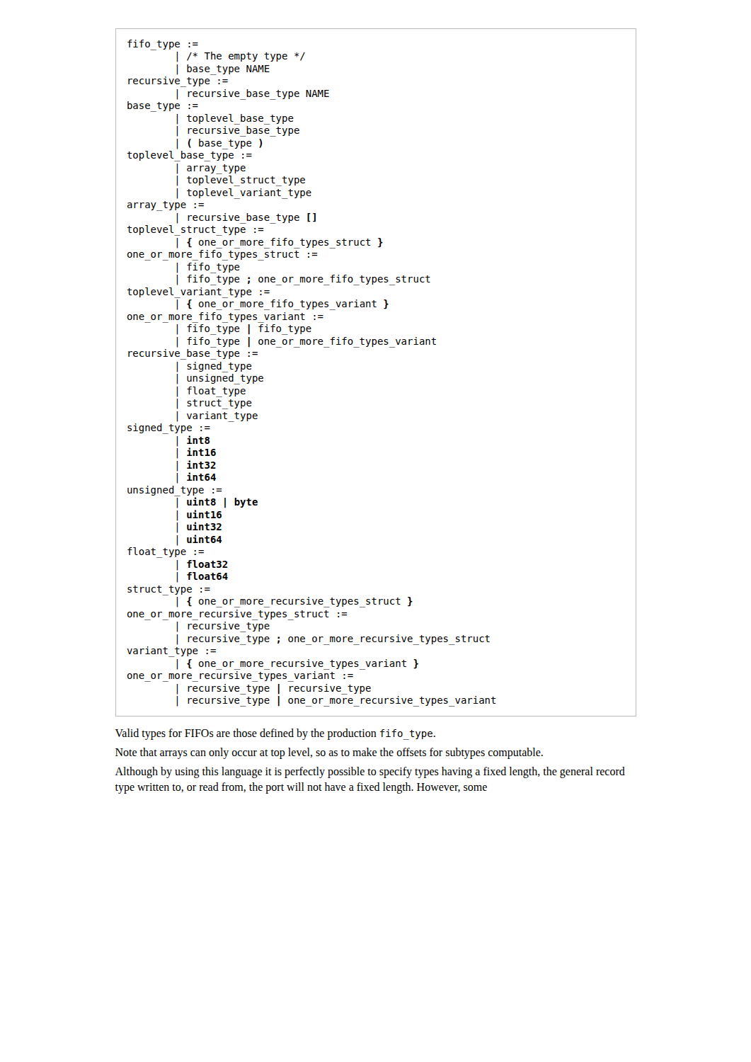fifo_type :=
        | /* The empty type */
        | base_type NAME
recursive_type :=
        | recursive_base_type NAME
base_type :=
        | toplevel_base_type
        | recursive_base_type
        | ( base_type )
toplevel_base_type :=
        | array_type
        | toplevel_struct_type
        | toplevel_variant_type
array_type :=
        | recursive_base_type []
toplevel_struct_type :=
        | { one_or_more_fifo_types_struct }
one_or_more_fifo_types_struct :=
        | fifo_type
        | fifo_type ; one_or_more_fifo_types_struct
toplevel_variant_type :=
        | { one_or_more_fifo_types_variant }
one_or_more_fifo_types_variant :=
        | fifo_type | fifo_type
        | fifo_type | one_or_more_fifo_types_variant
recursive_base_type :=
        | signed_type
        | unsigned_type
        | float_type
        | struct_type
        | variant_type
signed_type :=
        | int8
        | int16
        | int32
        | int64
unsigned_type :=
        | uint8 | byte
        | uint16
        | uint32
        | uint64
float_type :=
        | float32
        | float64
struct_type :=
        | { one_or_more_recursive_types_struct }
one_or_more_recursive_types_struct :=
        | recursive_type
        | recursive_type ; one_or_more_recursive_types_struct
variant_type :=
        | { one_or_more_recursive_types_variant }
one_or_more_recursive_types_variant :=
        | recursive_type | recursive_type
        | recursive_type | one_or_more_recursive_types_variant
Valid types for FIFOs are those defined by the production fifo_type.
Note that arrays can only occur at top level, so as to make the offsets for subtypes computable.
Although by using this language it is perfectly possible to specify types having a fixed length, the general record type written to, or read from, the port will not have a fixed length. However, some